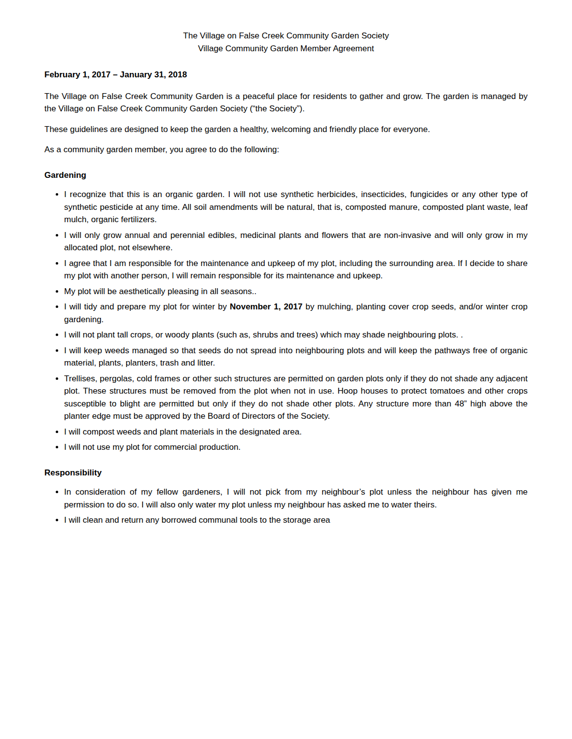The Village on False Creek Community Garden Society
Village Community Garden Member Agreement
February 1, 2017 – January 31, 2018
The Village on False Creek Community Garden is a peaceful place for residents to gather and grow. The garden is managed by the Village on False Creek Community Garden Society (“the Society”).
These guidelines are designed to keep the garden a healthy, welcoming and friendly place for everyone.
As a community garden member, you agree to do the following:
Gardening
I recognize that this is an organic garden. I will not use synthetic herbicides, insecticides, fungicides or any other type of synthetic pesticide at any time. All soil amendments will be natural, that is, composted manure, composted plant waste, leaf mulch, organic fertilizers.
I will only grow annual and perennial edibles, medicinal plants and flowers that are non-invasive and will only grow in my allocated plot, not elsewhere.
I agree that I am responsible for the maintenance and upkeep of my plot, including the surrounding area. If I decide to share my plot with another person, I will remain responsible for its maintenance and upkeep.
My plot will be aesthetically pleasing in all seasons..
I will tidy and prepare my plot for winter by November 1, 2017 by mulching, planting cover crop seeds, and/or winter crop gardening.
I will not plant tall crops, or woody plants (such as, shrubs and trees) which may shade neighbouring plots. .
I will keep weeds managed so that seeds do not spread into neighbouring plots and will keep the pathways free of organic material, plants, planters, trash and litter.
Trellises, pergolas, cold frames or other such structures are permitted on garden plots only if they do not shade any adjacent plot. These structures must be removed from the plot when not in use. Hoop houses to protect tomatoes and other crops susceptible to blight are permitted but only if they do not shade other plots. Any structure more than 48” high above the planter edge must be approved by the Board of Directors of the Society.
I will compost weeds and plant materials in the designated area.
I will not use my plot for commercial production.
Responsibility
In consideration of my fellow gardeners, I will not pick from my neighbour’s plot unless the neighbour has given me permission to do so. I will also only water my plot unless my neighbour has asked me to water theirs.
I will clean and return any borrowed communal tools to the storage area